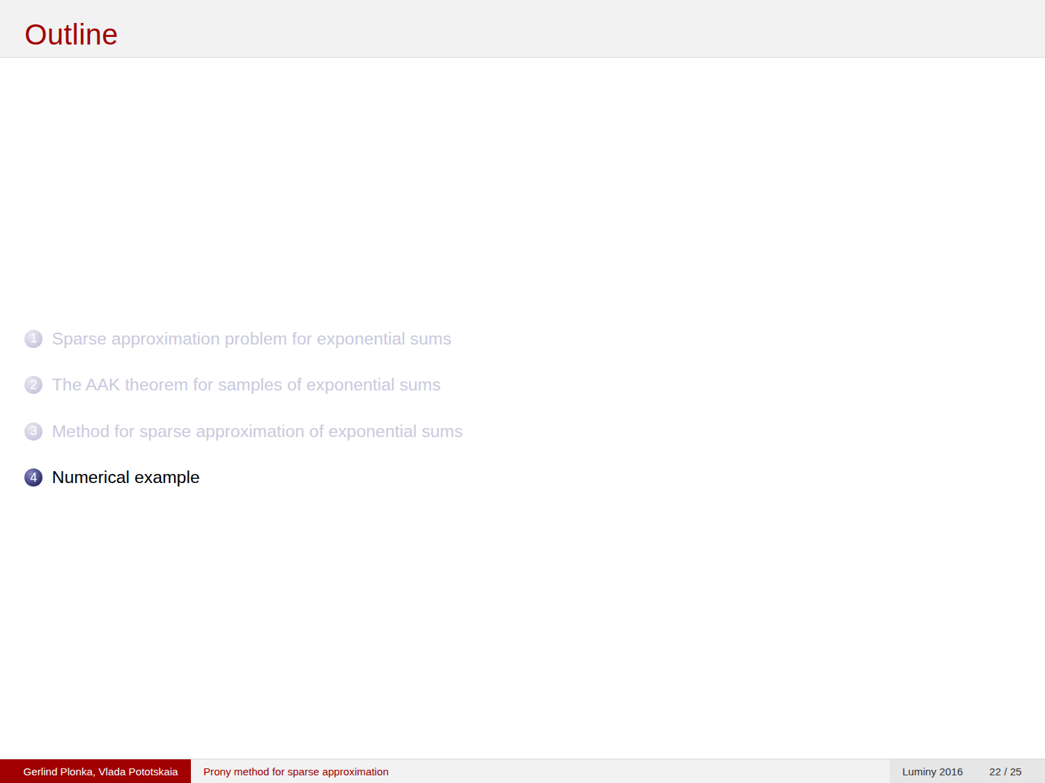Outline
Sparse approximation problem for exponential sums
The AAK theorem for samples of exponential sums
Method for sparse approximation of exponential sums
Numerical example
Gerlind Plonka, Vlada Pototskaia
Prony method for sparse approximation
Luminy 201622 / 25